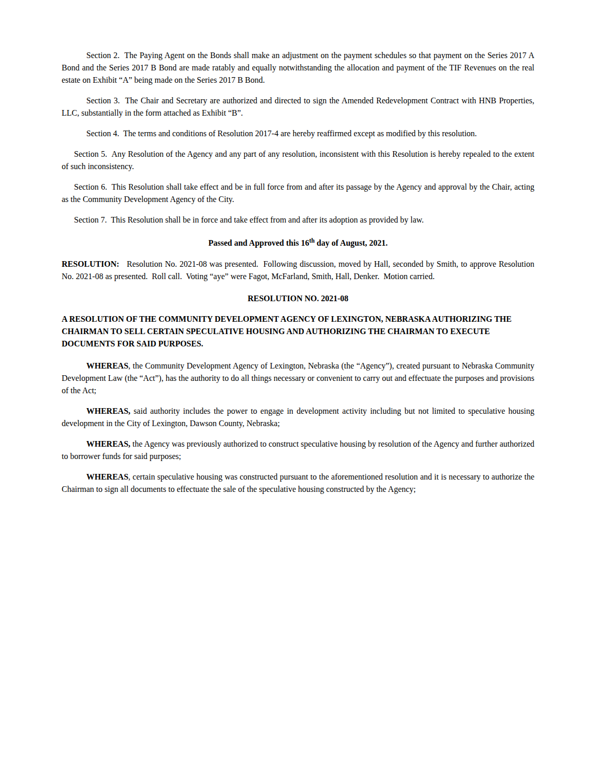Section 2. The Paying Agent on the Bonds shall make an adjustment on the payment schedules so that payment on the Series 2017 A Bond and the Series 2017 B Bond are made ratably and equally notwithstanding the allocation and payment of the TIF Revenues on the real estate on Exhibit “A” being made on the Series 2017 B Bond.
Section 3. The Chair and Secretary are authorized and directed to sign the Amended Redevelopment Contract with HNB Properties, LLC, substantially in the form attached as Exhibit “B”.
Section 4. The terms and conditions of Resolution 2017-4 are hereby reaffirmed except as modified by this resolution.
Section 5. Any Resolution of the Agency and any part of any resolution, inconsistent with this Resolution is hereby repealed to the extent of such inconsistency.
Section 6. This Resolution shall take effect and be in full force from and after its passage by the Agency and approval by the Chair, acting as the Community Development Agency of the City.
Section 7. This Resolution shall be in force and take effect from and after its adoption as provided by law.
Passed and Approved this 16th day of August, 2021.
RESOLUTION: Resolution No. 2021-08 was presented. Following discussion, moved by Hall, seconded by Smith, to approve Resolution No. 2021-08 as presented. Roll call. Voting “aye” were Fagot, McFarland, Smith, Hall, Denker. Motion carried.
RESOLUTION NO. 2021-08
A RESOLUTION OF THE COMMUNITY DEVELOPMENT AGENCY OF LEXINGTON, NEBRASKA AUTHORIZING THE CHAIRMAN TO SELL CERTAIN SPECULATIVE HOUSING AND AUTHORIZING THE CHAIRMAN TO EXECUTE DOCUMENTS FOR SAID PURPOSES.
WHEREAS, the Community Development Agency of Lexington, Nebraska (the “Agency”), created pursuant to Nebraska Community Development Law (the “Act”), has the authority to do all things necessary or convenient to carry out and effectuate the purposes and provisions of the Act;
WHEREAS, said authority includes the power to engage in development activity including but not limited to speculative housing development in the City of Lexington, Dawson County, Nebraska;
WHEREAS, the Agency was previously authorized to construct speculative housing by resolution of the Agency and further authorized to borrower funds for said purposes;
WHEREAS, certain speculative housing was constructed pursuant to the aforementioned resolution and it is necessary to authorize the Chairman to sign all documents to effectuate the sale of the speculative housing constructed by the Agency;